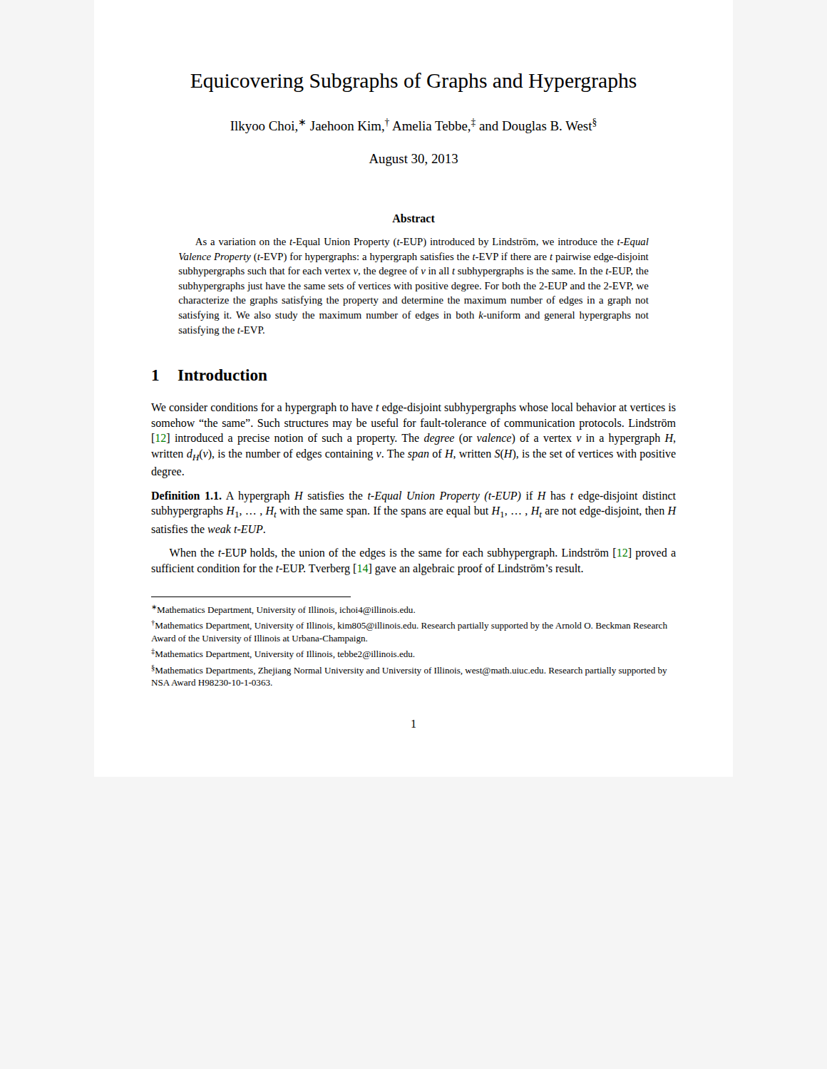Equicovering Subgraphs of Graphs and Hypergraphs
Ilkyoo Choi,∗ Jaehoon Kim,† Amelia Tebbe,‡ and Douglas B. West§
August 30, 2013
Abstract
As a variation on the t-Equal Union Property (t-EUP) introduced by Lindström, we introduce the t-Equal Valence Property (t-EVP) for hypergraphs: a hypergraph satisfies the t-EVP if there are t pairwise edge-disjoint subhypergraphs such that for each vertex v, the degree of v in all t subhypergraphs is the same. In the t-EUP, the subhypergraphs just have the same sets of vertices with positive degree. For both the 2-EUP and the 2-EVP, we characterize the graphs satisfying the property and determine the maximum number of edges in a graph not satisfying it. We also study the maximum number of edges in both k-uniform and general hypergraphs not satisfying the t-EVP.
1 Introduction
We consider conditions for a hypergraph to have t edge-disjoint subhypergraphs whose local behavior at vertices is somehow “the same”. Such structures may be useful for fault-tolerance of communication protocols. Lindström [12] introduced a precise notion of such a property. The degree (or valence) of a vertex v in a hypergraph H, written dH(v), is the number of edges containing v. The span of H, written S(H), is the set of vertices with positive degree.
Definition 1.1. A hypergraph H satisfies the t-Equal Union Property (t-EUP) if H has t edge-disjoint distinct subhypergraphs H1, … , Ht with the same span. If the spans are equal but H1, … , Ht are not edge-disjoint, then H satisfies the weak t-EUP.
When the t-EUP holds, the union of the edges is the same for each subhypergraph. Lindström [12] proved a sufficient condition for the t-EUP. Tverberg [14] gave an algebraic proof of Lindström’s result.
∗Mathematics Department, University of Illinois, ichoi4@illinois.edu.
†Mathematics Department, University of Illinois, kim805@illinois.edu. Research partially supported by the Arnold O. Beckman Research Award of the University of Illinois at Urbana-Champaign.
‡Mathematics Department, University of Illinois, tebbe2@illinois.edu.
§Mathematics Departments, Zhejiang Normal University and University of Illinois, west@math.uiuc.edu. Research partially supported by NSA Award H98230-10-1-0363.
1